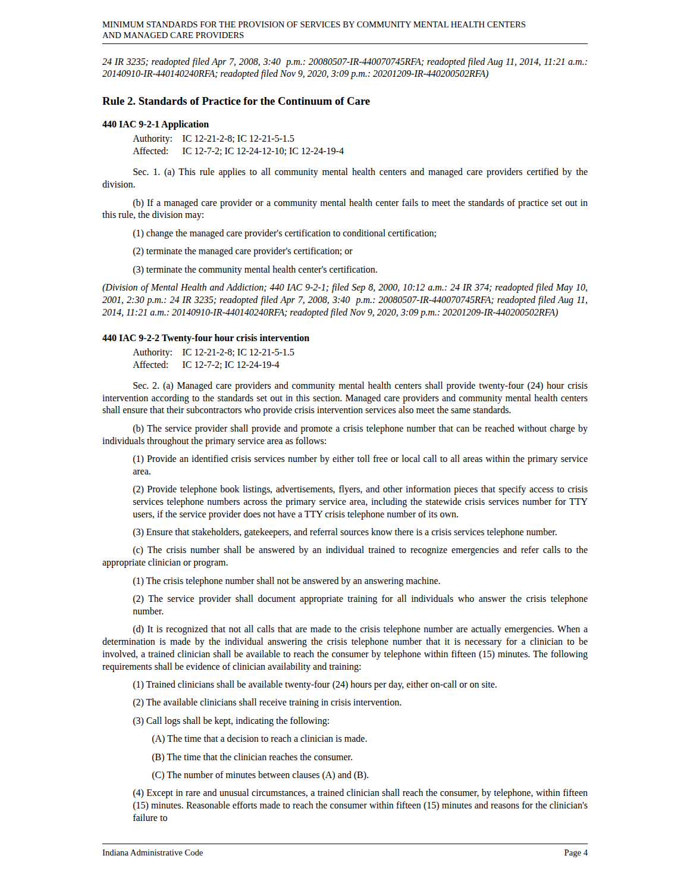Minimum Standards for the Provision of Services by Community Mental Health Centers
and Managed Care Providers
24 IR 3235; readopted filed Apr 7, 2008, 3:40 p.m.: 20080507-IR-440070745RFA; readopted filed Aug 11, 2014, 11:21 a.m.: 20140910-IR-440140240RFA; readopted filed Nov 9, 2020, 3:09 p.m.: 20201209-IR-440200502RFA)
Rule 2. Standards of Practice for the Continuum of Care
440 IAC 9-2-1 Application
Authority: IC 12-21-2-8; IC 12-21-5-1.5
Affected: IC 12-7-2; IC 12-24-12-10; IC 12-24-19-4
Sec. 1. (a) This rule applies to all community mental health centers and managed care providers certified by the division.
(b) If a managed care provider or a community mental health center fails to meet the standards of practice set out in this rule, the division may:
(1) change the managed care provider's certification to conditional certification;
(2) terminate the managed care provider's certification; or
(3) terminate the community mental health center's certification.
(Division of Mental Health and Addiction; 440 IAC 9-2-1; filed Sep 8, 2000, 10:12 a.m.: 24 IR 374; readopted filed May 10, 2001, 2:30 p.m.: 24 IR 3235; readopted filed Apr 7, 2008, 3:40 p.m.: 20080507-IR-440070745RFA; readopted filed Aug 11, 2014, 11:21 a.m.: 20140910-IR-440140240RFA; readopted filed Nov 9, 2020, 3:09 p.m.: 20201209-IR-440200502RFA)
440 IAC 9-2-2 Twenty-four hour crisis intervention
Authority: IC 12-21-2-8; IC 12-21-5-1.5
Affected: IC 12-7-2; IC 12-24-19-4
Sec. 2. (a) Managed care providers and community mental health centers shall provide twenty-four (24) hour crisis intervention according to the standards set out in this section. Managed care providers and community mental health centers shall ensure that their subcontractors who provide crisis intervention services also meet the same standards.
(b) The service provider shall provide and promote a crisis telephone number that can be reached without charge by individuals throughout the primary service area as follows:
(1) Provide an identified crisis services number by either toll free or local call to all areas within the primary service area.
(2) Provide telephone book listings, advertisements, flyers, and other information pieces that specify access to crisis services telephone numbers across the primary service area, including the statewide crisis services number for TTY users, if the service provider does not have a TTY crisis telephone number of its own.
(3) Ensure that stakeholders, gatekeepers, and referral sources know there is a crisis services telephone number.
(c) The crisis number shall be answered by an individual trained to recognize emergencies and refer calls to the appropriate clinician or program.
(1) The crisis telephone number shall not be answered by an answering machine.
(2) The service provider shall document appropriate training for all individuals who answer the crisis telephone number.
(d) It is recognized that not all calls that are made to the crisis telephone number are actually emergencies. When a determination is made by the individual answering the crisis telephone number that it is necessary for a clinician to be involved, a trained clinician shall be available to reach the consumer by telephone within fifteen (15) minutes. The following requirements shall be evidence of clinician availability and training:
(1) Trained clinicians shall be available twenty-four (24) hours per day, either on-call or on site.
(2) The available clinicians shall receive training in crisis intervention.
(3) Call logs shall be kept, indicating the following:
(A) The time that a decision to reach a clinician is made.
(B) The time that the clinician reaches the consumer.
(C) The number of minutes between clauses (A) and (B).
(4) Except in rare and unusual circumstances, a trained clinician shall reach the consumer, by telephone, within fifteen (15) minutes. Reasonable efforts made to reach the consumer within fifteen (15) minutes and reasons for the clinician's failure to
Indiana Administrative Code Page 4